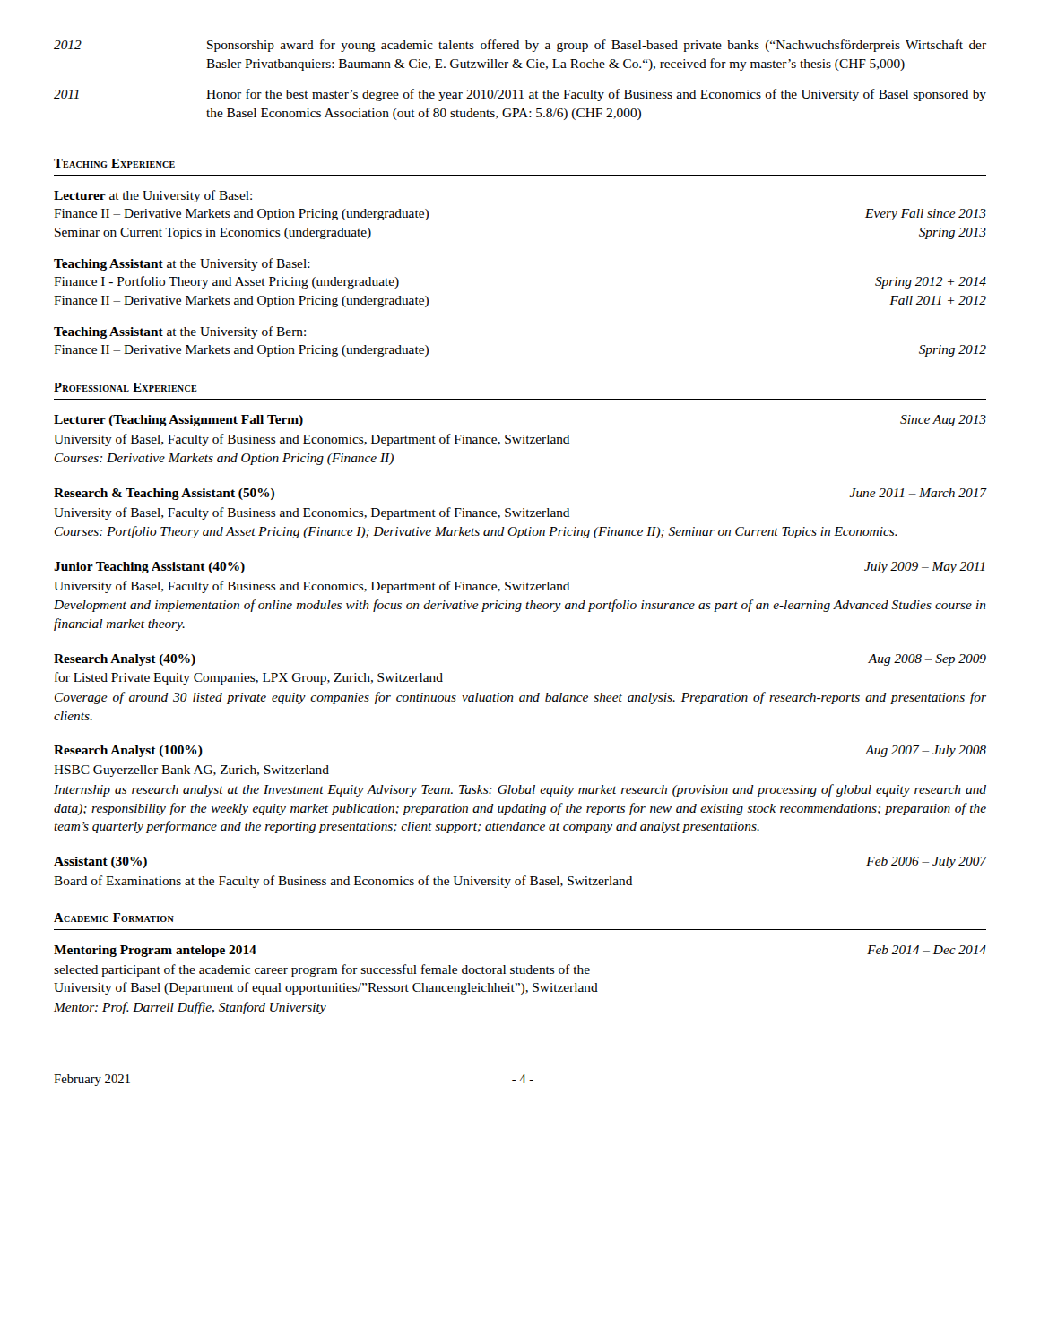| 2012 | Sponsorship award for young academic talents offered by a group of Basel-based private banks (“Nachwuchsförderpreis Wirtschaft der Basler Privatbanquiers: Baumann & Cie, E. Gutzwiller & Cie, La Roche & Co.“), received for my master’s thesis (CHF 5,000) |
| 2011 | Honor for the best master’s degree of the year 2010/2011 at the Faculty of Business and Economics of the University of Basel sponsored by the Basel Economics Association (out of 80 students, GPA: 5.8/6) (CHF 2,000) |
Teaching Experience
Lecturer at the University of Basel:
Finance II – Derivative Markets and Option Pricing (undergraduate)
Every Fall since 2013
Seminar on Current Topics in Economics (undergraduate)
Spring 2013
Teaching Assistant at the University of Basel:
Finance I - Portfolio Theory and Asset Pricing (undergraduate)
Spring 2012 + 2014
Finance II – Derivative Markets and Option Pricing (undergraduate)
Fall 2011 + 2012
Teaching Assistant at the University of Bern:
Finance II – Derivative Markets and Option Pricing (undergraduate)
Spring 2012
Professional Experience
Lecturer (Teaching Assignment Fall Term)
Since Aug 2013
University of Basel, Faculty of Business and Economics, Department of Finance, Switzerland
Courses: Derivative Markets and Option Pricing (Finance II)
Research & Teaching Assistant (50%)
June 2011 – March 2017
University of Basel, Faculty of Business and Economics, Department of Finance, Switzerland
Courses: Portfolio Theory and Asset Pricing (Finance I); Derivative Markets and Option Pricing (Finance II); Seminar on Current Topics in Economics.
Junior Teaching Assistant (40%)
July 2009 – May 2011
University of Basel, Faculty of Business and Economics, Department of Finance, Switzerland
Development and implementation of online modules with focus on derivative pricing theory and portfolio insurance as part of an e-learning Advanced Studies course in financial market theory.
Research Analyst (40%)
Aug 2008 – Sep 2009
for Listed Private Equity Companies, LPX Group, Zurich, Switzerland
Coverage of around 30 listed private equity companies for continuous valuation and balance sheet analysis. Preparation of research-reports and presentations for clients.
Research Analyst (100%)
Aug 2007 – July 2008
HSBC Guyerzeller Bank AG, Zurich, Switzerland
Internship as research analyst at the Investment Equity Advisory Team. Tasks: Global equity market research (provision and processing of global equity research and data); responsibility for the weekly equity market publication; preparation and updating of the reports for new and existing stock recommendations; preparation of the team’s quarterly performance and the reporting presentations; client support; attendance at company and analyst presentations.
Assistant (30%)
Feb 2006 – July 2007
Board of Examinations at the Faculty of Business and Economics of the University of Basel, Switzerland
Academic Formation
Mentoring Program antelope 2014
Feb 2014 – Dec 2014
selected participant of the academic career program for successful female doctoral students of the
University of Basel (Department of equal opportunities/”Ressort Chancengleichheit”), Switzerland
Mentor: Prof. Darrell Duffie, Stanford University
February 2021
- 4 -